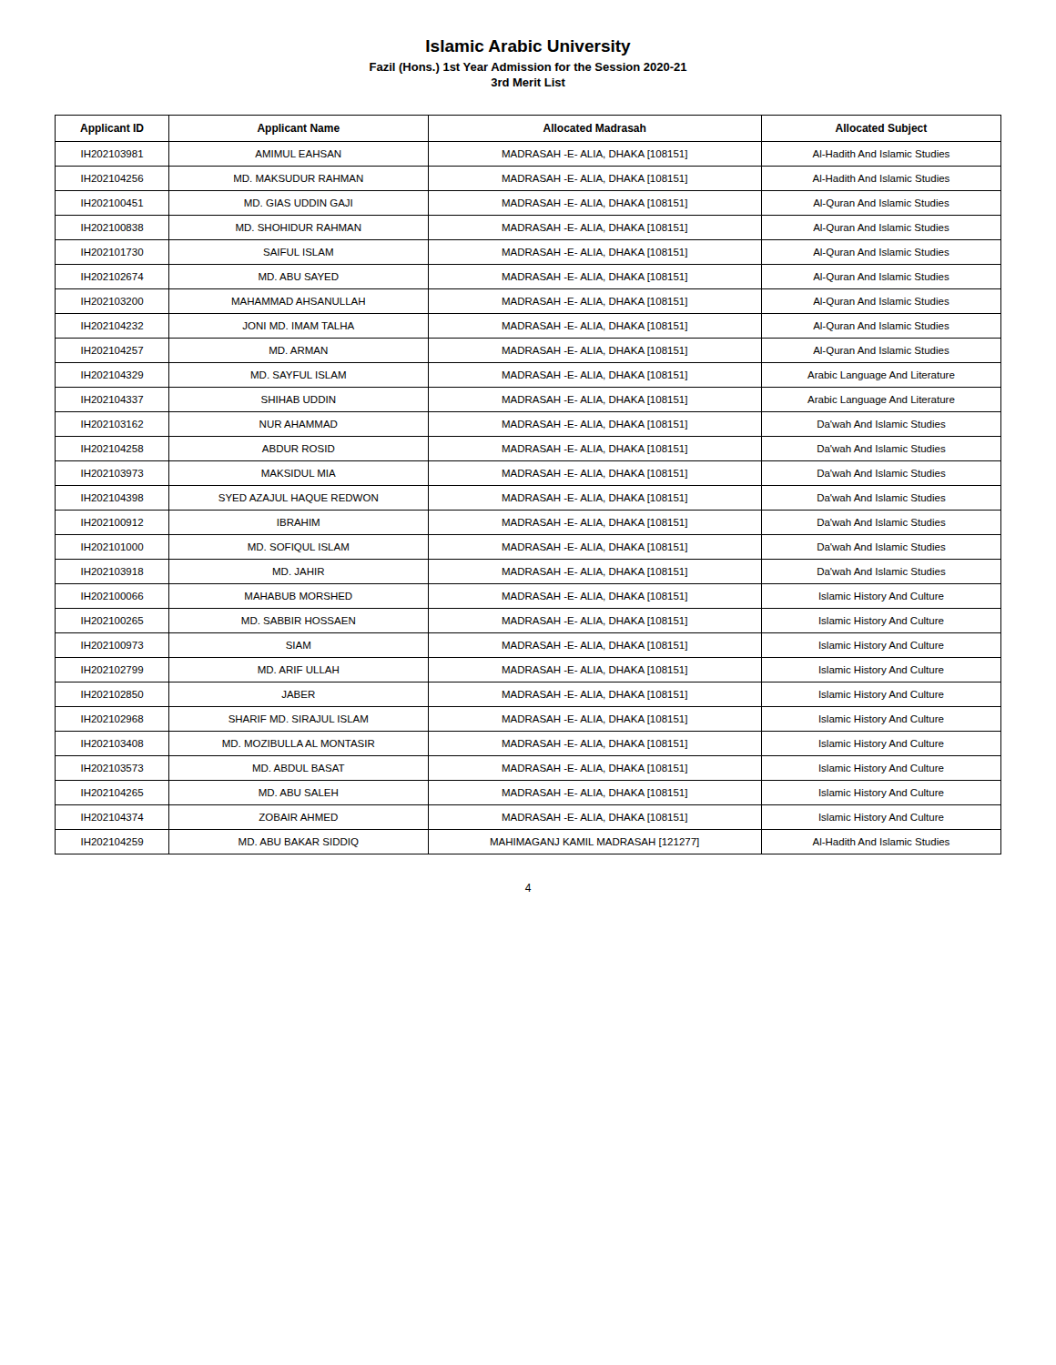Islamic Arabic University
Fazil (Hons.) 1st Year Admission for the Session 2020-21
3rd Merit List
| Applicant ID | Applicant Name | Allocated Madrasah | Allocated Subject |
| --- | --- | --- | --- |
| IH202103981 | AMIMUL EAHSAN | MADRASAH -E- ALIA, DHAKA [108151] | Al-Hadith And Islamic Studies |
| IH202104256 | MD. MAKSUDUR RAHMAN | MADRASAH -E- ALIA, DHAKA [108151] | Al-Hadith And Islamic Studies |
| IH202100451 | MD. GIAS UDDIN GAJI | MADRASAH -E- ALIA, DHAKA [108151] | Al-Quran And Islamic Studies |
| IH202100838 | MD. SHOHIDUR RAHMAN | MADRASAH -E- ALIA, DHAKA [108151] | Al-Quran And Islamic Studies |
| IH202101730 | SAIFUL ISLAM | MADRASAH -E- ALIA, DHAKA [108151] | Al-Quran And Islamic Studies |
| IH202102674 | MD. ABU SAYED | MADRASAH -E- ALIA, DHAKA [108151] | Al-Quran And Islamic Studies |
| IH202103200 | MAHAMMAD AHSANULLAH | MADRASAH -E- ALIA, DHAKA [108151] | Al-Quran And Islamic Studies |
| IH202104232 | JONI MD. IMAM TALHA | MADRASAH -E- ALIA, DHAKA [108151] | Al-Quran And Islamic Studies |
| IH202104257 | MD. ARMAN | MADRASAH -E- ALIA, DHAKA [108151] | Al-Quran And Islamic Studies |
| IH202104329 | MD. SAYFUL ISLAM | MADRASAH -E- ALIA, DHAKA [108151] | Arabic Language And Literature |
| IH202104337 | SHIHAB UDDIN | MADRASAH -E- ALIA, DHAKA [108151] | Arabic Language And Literature |
| IH202103162 | NUR AHAMMAD | MADRASAH -E- ALIA, DHAKA [108151] | Da'wah And Islamic Studies |
| IH202104258 | ABDUR ROSID | MADRASAH -E- ALIA, DHAKA [108151] | Da'wah And Islamic Studies |
| IH202103973 | MAKSIDUL MIA | MADRASAH -E- ALIA, DHAKA [108151] | Da'wah And Islamic Studies |
| IH202104398 | SYED AZAJUL HAQUE REDWON | MADRASAH -E- ALIA, DHAKA [108151] | Da'wah And Islamic Studies |
| IH202100912 | IBRAHIM | MADRASAH -E- ALIA, DHAKA [108151] | Da'wah And Islamic Studies |
| IH202101000 | MD. SOFIQUL ISLAM | MADRASAH -E- ALIA, DHAKA [108151] | Da'wah And Islamic Studies |
| IH202103918 | MD. JAHIR | MADRASAH -E- ALIA, DHAKA [108151] | Da'wah And Islamic Studies |
| IH202100066 | MAHABUB MORSHED | MADRASAH -E- ALIA, DHAKA [108151] | Islamic History And Culture |
| IH202100265 | MD. SABBIR HOSSAEN | MADRASAH -E- ALIA, DHAKA [108151] | Islamic History And Culture |
| IH202100973 | SIAM | MADRASAH -E- ALIA, DHAKA [108151] | Islamic History And Culture |
| IH202102799 | MD. ARIF ULLAH | MADRASAH -E- ALIA, DHAKA [108151] | Islamic History And Culture |
| IH202102850 | JABER | MADRASAH -E- ALIA, DHAKA [108151] | Islamic History And Culture |
| IH202102968 | SHARIF MD. SIRAJUL ISLAM | MADRASAH -E- ALIA, DHAKA [108151] | Islamic History And Culture |
| IH202103408 | MD. MOZIBULLA AL MONTASIR | MADRASAH -E- ALIA, DHAKA [108151] | Islamic History And Culture |
| IH202103573 | MD. ABDUL BASAT | MADRASAH -E- ALIA, DHAKA [108151] | Islamic History And Culture |
| IH202104265 | MD. ABU SALEH | MADRASAH -E- ALIA, DHAKA [108151] | Islamic History And Culture |
| IH202104374 | ZOBAIR AHMED | MADRASAH -E- ALIA, DHAKA [108151] | Islamic History And Culture |
| IH202104259 | MD. ABU BAKAR SIDDIQ | MAHIMAGANJ KAMIL MADRASAH [121277] | Al-Hadith And Islamic Studies |
4